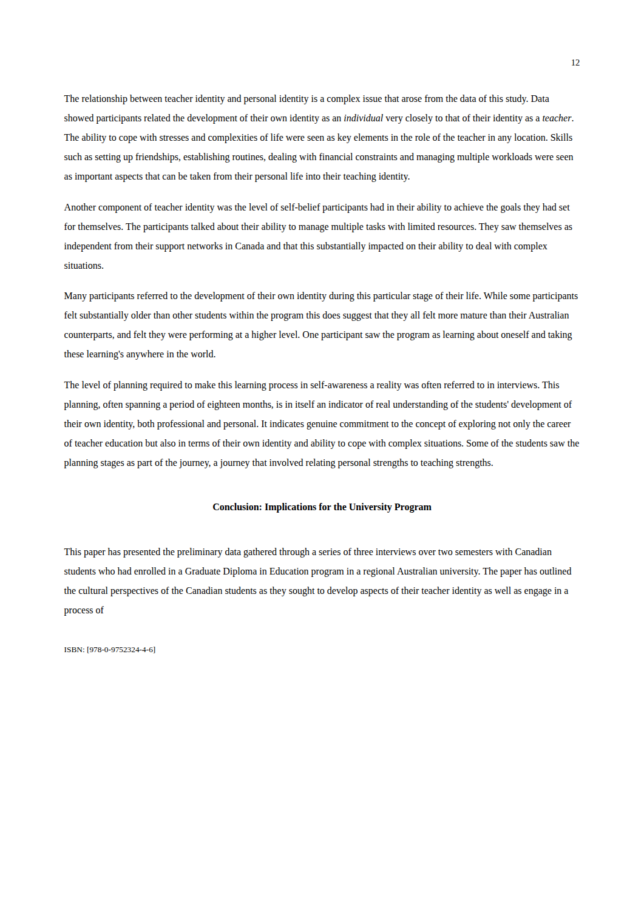12
The relationship between teacher identity and personal identity is a complex issue that arose from the data of this study. Data showed participants related the development of their own identity as an individual very closely to that of their identity as a teacher. The ability to cope with stresses and complexities of life were seen as key elements in the role of the teacher in any location. Skills such as setting up friendships, establishing routines, dealing with financial constraints and managing multiple workloads were seen as important aspects that can be taken from their personal life into their teaching identity.
Another component of teacher identity was the level of self-belief participants had in their ability to achieve the goals they had set for themselves. The participants talked about their ability to manage multiple tasks with limited resources. They saw themselves as independent from their support networks in Canada and that this substantially impacted on their ability to deal with complex situations.
Many participants referred to the development of their own identity during this particular stage of their life. While some participants felt substantially older than other students within the program this does suggest that they all felt more mature than their Australian counterparts, and felt they were performing at a higher level. One participant saw the program as learning about oneself and taking these learning's anywhere in the world.
The level of planning required to make this learning process in self-awareness a reality was often referred to in interviews. This planning, often spanning a period of eighteen months, is in itself an indicator of real understanding of the students' development of their own identity, both professional and personal. It indicates genuine commitment to the concept of exploring not only the career of teacher education but also in terms of their own identity and ability to cope with complex situations. Some of the students saw the planning stages as part of the journey, a journey that involved relating personal strengths to teaching strengths.
Conclusion: Implications for the University Program
This paper has presented the preliminary data gathered through a series of three interviews over two semesters with Canadian students who had enrolled in a Graduate Diploma in Education program in a regional Australian university. The paper has outlined the cultural perspectives of the Canadian students as they sought to develop aspects of their teacher identity as well as engage in a process of
ISBN: [978-0-9752324-4-6]